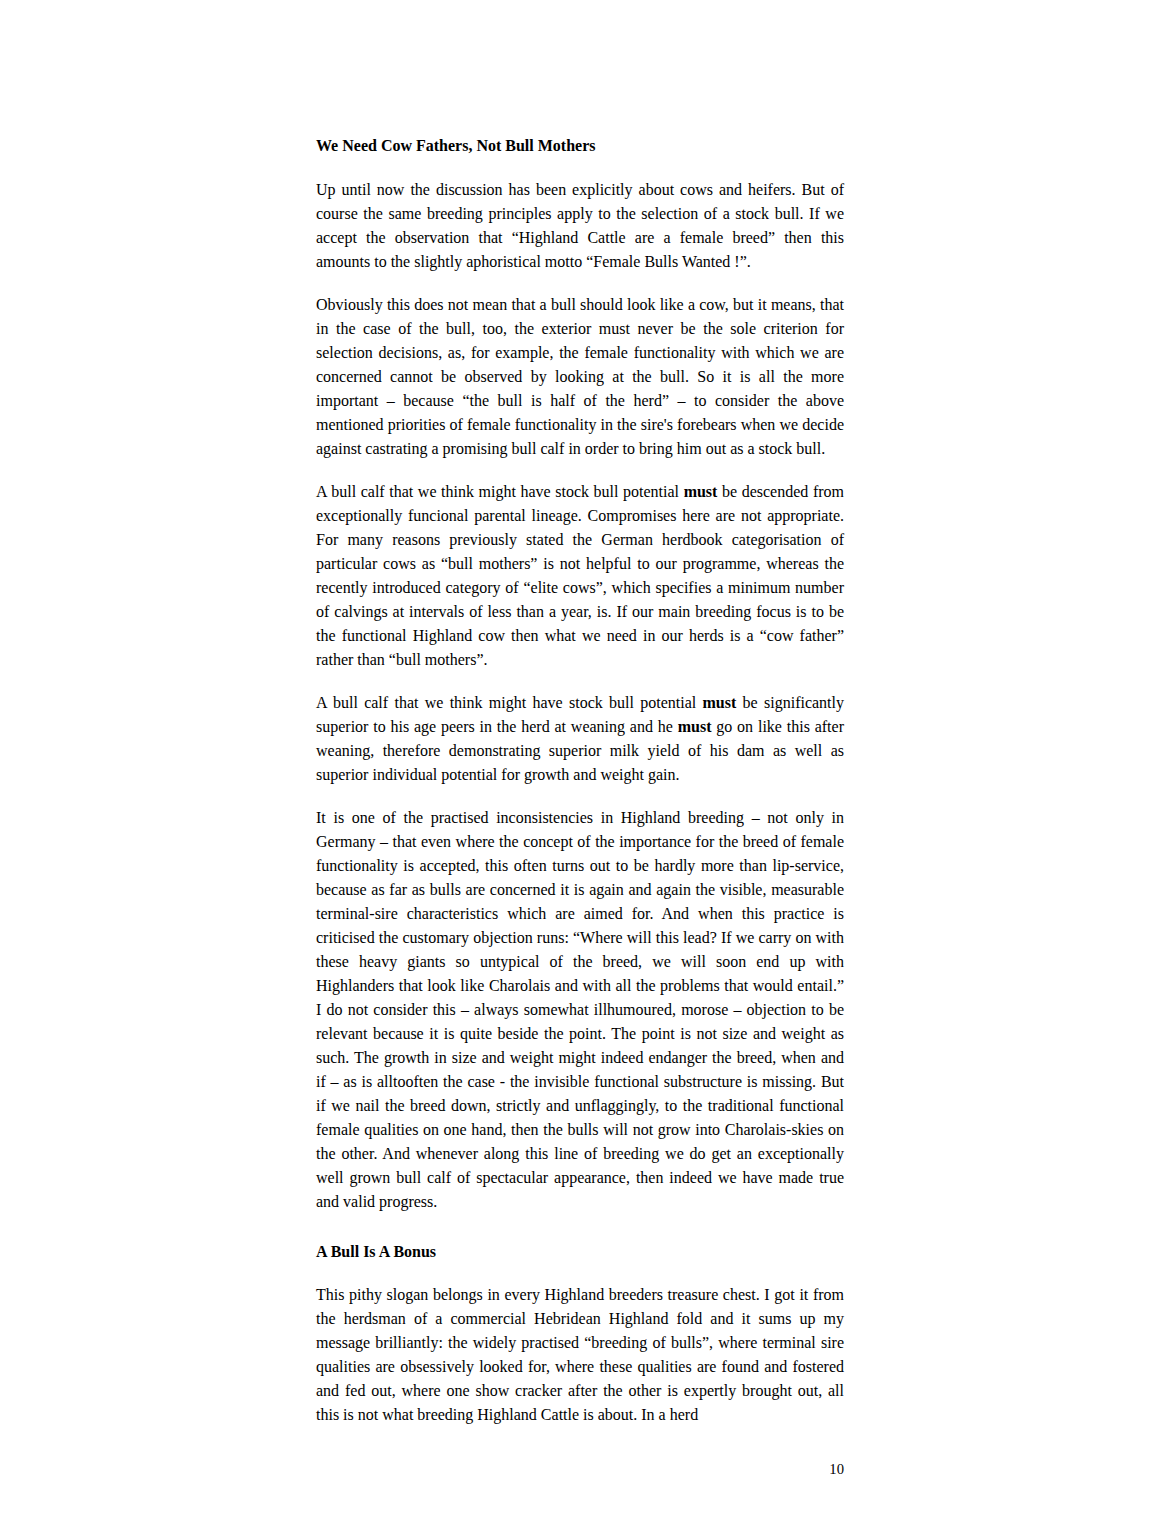We Need Cow Fathers, Not Bull Mothers
Up until now the discussion has been explicitly about cows and heifers. But of course the same breeding principles apply to the selection of a stock bull. If we accept the observation that “Highland Cattle are a female breed” then this amounts to the slightly aphoristical motto “Female Bulls Wanted !”.
Obviously this does not mean that a bull should look like a cow, but it means, that in the case of the bull, too, the exterior must never be the sole criterion for selection decisions, as, for example, the female functionality with which we are concerned cannot be observed by looking at the bull. So it is all the more important – because “the bull is half of the herd” – to consider the above mentioned priorities of female functionality in the sire's forebears when we decide against castrating a promising bull calf in order to bring him out as a stock bull.
A bull calf that we think might have stock bull potential must be descended from exceptionally funcional parental lineage. Compromises here are not appropriate. For many reasons previously stated the German herdbook categorisation of particular cows as “bull mothers” is not helpful to our programme, whereas the recently introduced category of “elite cows”, which specifies a minimum number of calvings at intervals of less than a year, is. If our main breeding focus is to be the functional Highland cow then what we need in our herds is a “cow father” rather than “bull mothers”.
A bull calf that we think might have stock bull potential must be significantly superior to his age peers in the herd at weaning and he must go on like this after weaning, therefore demonstrating superior milk yield of his dam as well as superior individual potential for growth and weight gain.
It is one of the practised inconsistencies in Highland breeding – not only in Germany – that even where the concept of the importance for the breed of female functionality is accepted, this often turns out to be hardly more than lip-service, because as far as bulls are concerned it is again and again the visible, measurable terminal-sire characteristics which are aimed for. And when this practice is criticised the customary objection runs: “Where will this lead? If we carry on with these heavy giants so untypical of the breed, we will soon end up with Highlanders that look like Charolais and with all the problems that would entail.” I do not consider this – always somewhat illhumoured, morose – objection to be relevant because it is quite beside the point. The point is not size and weight as such. The growth in size and weight might indeed endanger the breed, when and if – as is alltooften the case - the invisible functional substructure is missing. But if we nail the breed down, strictly and unflaggingly, to the traditional functional female qualities on one hand, then the bulls will not grow into Charolais-skies on the other. And whenever along this line of breeding we do get an exceptionally well grown bull calf of spectacular appearance, then indeed we have made true and valid progress.
A Bull Is A Bonus
This pithy slogan belongs in every Highland breeders treasure chest. I got it from the herdsman of a commercial Hebridean Highland fold and it sums up my message brilliantly: the widely practised “breeding of bulls”, where terminal sire qualities are obsessively looked for, where these qualities are found and fostered and fed out, where one show cracker after the other is expertly brought out, all this is not what breeding Highland Cattle is about. In a herd
10